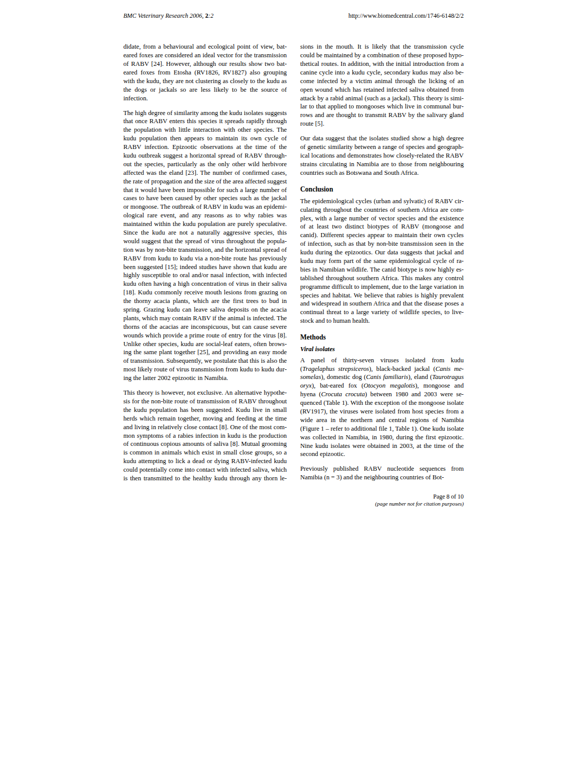BMC Veterinary Research 2006, 2:2
http://www.biomedcentral.com/1746-6148/2/2
didate, from a behavioural and ecological point of view, bat-eared foxes are considered an ideal vector for the transmission of RABV [24]. However, although our results show two bat-eared foxes from Etosha (RV1826, RV1827) also grouping with the kudu, they are not clustering as closely to the kudu as the dogs or jackals so are less likely to be the source of infection.
The high degree of similarity among the kudu isolates suggests that once RABV enters this species it spreads rapidly through the population with little interaction with other species. The kudu population then appears to maintain its own cycle of RABV infection. Epizootic observations at the time of the kudu outbreak suggest a horizontal spread of RABV throughout the species, particularly as the only other wild herbivore affected was the eland [23]. The number of confirmed cases, the rate of propagation and the size of the area affected suggest that it would have been impossible for such a large number of cases to have been caused by other species such as the jackal or mongoose. The outbreak of RABV in kudu was an epidemiological rare event, and any reasons as to why rabies was maintained within the kudu population are purely speculative. Since the kudu are not a naturally aggressive species, this would suggest that the spread of virus throughout the population was by non-bite transmission, and the horizontal spread of RABV from kudu to kudu via a non-bite route has previously been suggested [15]; indeed studies have shown that kudu are highly susceptible to oral and/or nasal infection, with infected kudu often having a high concentration of virus in their saliva [18]. Kudu commonly receive mouth lesions from grazing on the thorny acacia plants, which are the first trees to bud in spring. Grazing kudu can leave saliva deposits on the acacia plants, which may contain RABV if the animal is infected. The thorns of the acacias are inconspicuous, but can cause severe wounds which provide a prime route of entry for the virus [8]. Unlike other species, kudu are social-leaf eaters, often browsing the same plant together [25], and providing an easy mode of transmission. Subsequently, we postulate that this is also the most likely route of virus transmission from kudu to kudu during the latter 2002 epizootic in Namibia.
This theory is however, not exclusive. An alternative hypothesis for the non-bite route of transmission of RABV throughout the kudu population has been suggested. Kudu live in small herds which remain together, moving and feeding at the time and living in relatively close contact [8]. One of the most common symptoms of a rabies infection in kudu is the production of continuous copious amounts of saliva [8]. Mutual grooming is common in animals which exist in small close groups, so a kudu attempting to lick a dead or dying RABV-infected kudu could potentially come into contact with infected saliva, which is then transmitted to the healthy kudu through any thorn lesions in the mouth. It is likely that the transmission cycle could be maintained by a combination of these proposed hypothetical routes. In addition, with the initial introduction from a canine cycle into a kudu cycle, secondary kudus may also become infected by a victim animal through the licking of an open wound which has retained infected saliva obtained from attack by a rabid animal (such as a jackal). This theory is similar to that applied to mongooses which live in communal burrows and are thought to transmit RABV by the salivary gland route [5].
Our data suggest that the isolates studied show a high degree of genetic similarity between a range of species and geographical locations and demonstrates how closely-related the RABV strains circulating in Namibia are to those from neighbouring countries such as Botswana and South Africa.
Conclusion
The epidemiological cycles (urban and sylvatic) of RABV circulating throughout the countries of southern Africa are complex, with a large number of vector species and the existence of at least two distinct biotypes of RABV (mongoose and canid). Different species appear to maintain their own cycles of infection, such as that by non-bite transmission seen in the kudu during the epizootics. Our data suggests that jackal and kudu may form part of the same epidemiological cycle of rabies in Namibian wildlife. The canid biotype is now highly established throughout southern Africa. This makes any control programme difficult to implement, due to the large variation in species and habitat. We believe that rabies is highly prevalent and widespread in southern Africa and that the disease poses a continual threat to a large variety of wildlife species, to livestock and to human health.
Methods
Viral isolates
A panel of thirty-seven viruses isolated from kudu (Tragelaphus strepsiceros), black-backed jackal (Canis mesomelas), domestic dog (Canis familiaris), eland (Taurotragus oryx), bat-eared fox (Otocyon megalotis), mongoose and hyena (Crocuta crocuta) between 1980 and 2003 were sequenced (Table 1). With the exception of the mongoose isolate (RV1917), the viruses were isolated from host species from a wide area in the northern and central regions of Namibia (Figure 1 – refer to additional file 1, Table 1). One kudu isolate was collected in Namibia, in 1980, during the first epizootic. Nine kudu isolates were obtained in 2003, at the time of the second epizootic.
Previously published RABV nucleotide sequences from Namibia (n = 3) and the neighbouring countries of Bot-
Page 8 of 10
(page number not for citation purposes)